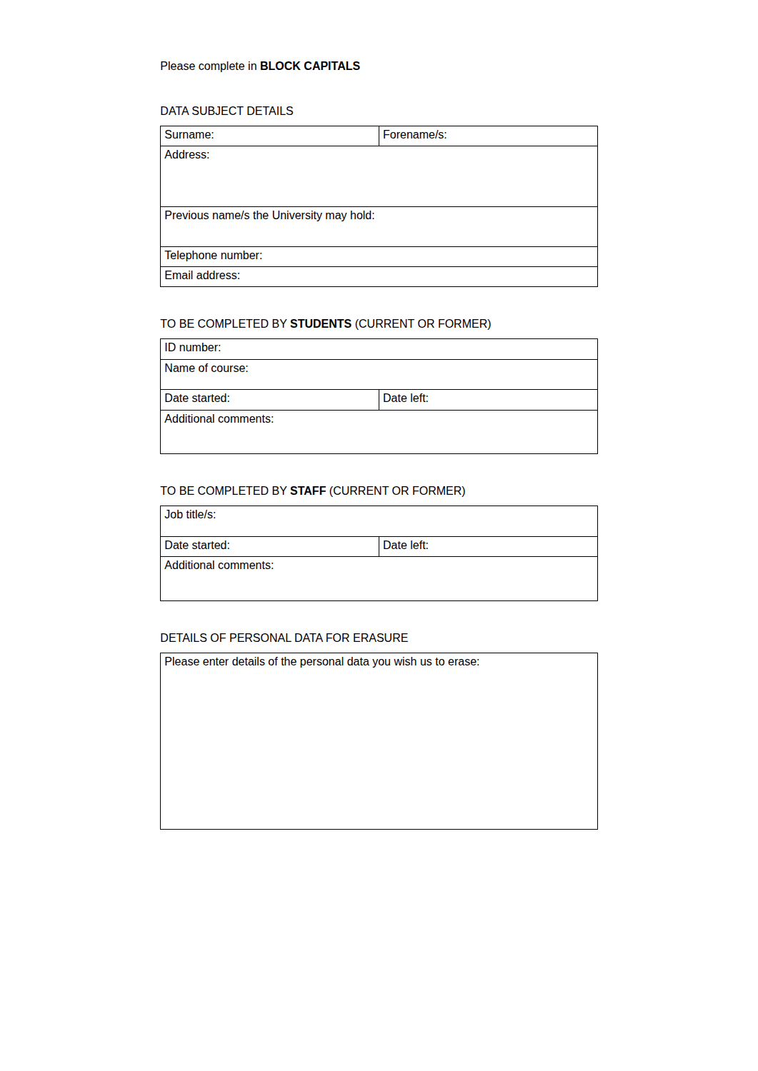Please complete in BLOCK CAPITALS
DATA SUBJECT DETAILS
| Surname: | Forename/s: |
| Address: |
| Previous name/s the University may hold: |
| Telephone number: |
| Email address: |
TO BE COMPLETED BY STUDENTS (CURRENT OR FORMER)
| ID number: |
| Name of course: |
| Date started: | Date left: |
| Additional comments: |
TO BE COMPLETED BY STAFF (CURRENT OR FORMER)
| Job title/s: |
| Date started: | Date left: |
| Additional comments: |
DETAILS OF PERSONAL DATA FOR ERASURE
| Please enter details of the personal data you wish us to erase: |